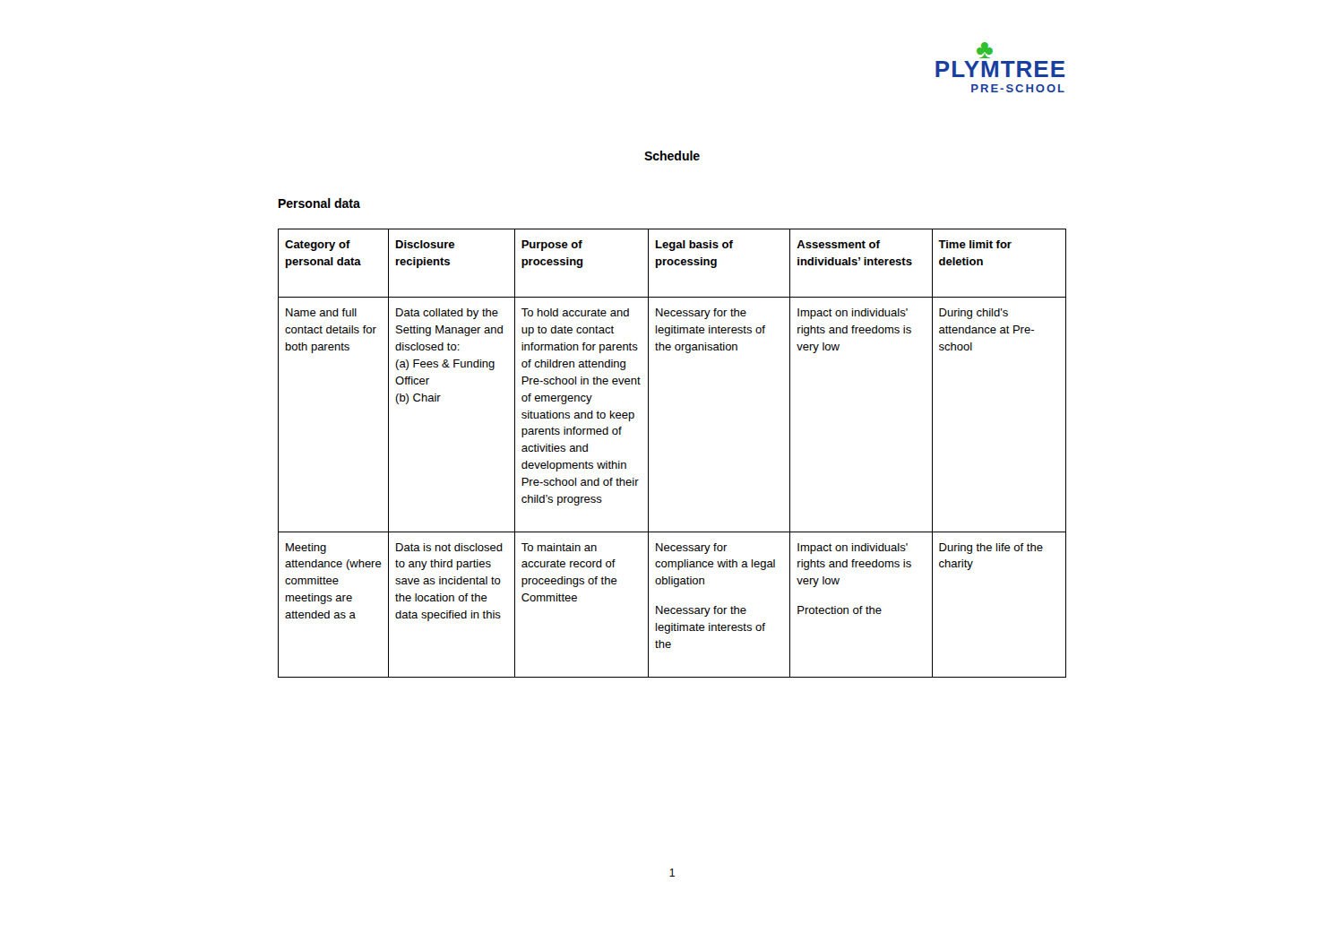♣ PLYMTREE PRE-SCHOOL
Schedule
Personal data
| Category of personal data | Disclosure recipients | Purpose of processing | Legal basis of processing | Assessment of individuals’ interests | Time limit for deletion |
| --- | --- | --- | --- | --- | --- |
| Name and full contact details for both parents | Data collated by the Setting Manager and disclosed to: (a) Fees & Funding Officer (b) Chair | To hold accurate and up to date contact information for parents of children attending Pre-school in the event of emergency situations and to keep parents informed of activities and developments within Pre-school and of their child’s progress | Necessary for the legitimate interests of the organisation | Impact on individuals' rights and freedoms is very low | During child's attendance at Pre-school |
| Meeting attendance (where committee meetings are attended as a | Data is not disclosed to any third parties save as incidental to the location of the data specified in this | To maintain an accurate record of proceedings of the Committee | Necessary for compliance with a legal obligation Necessary for the legitimate interests of the | Impact on individuals' rights and freedoms is very low Protection of the | During the life of the charity |
1